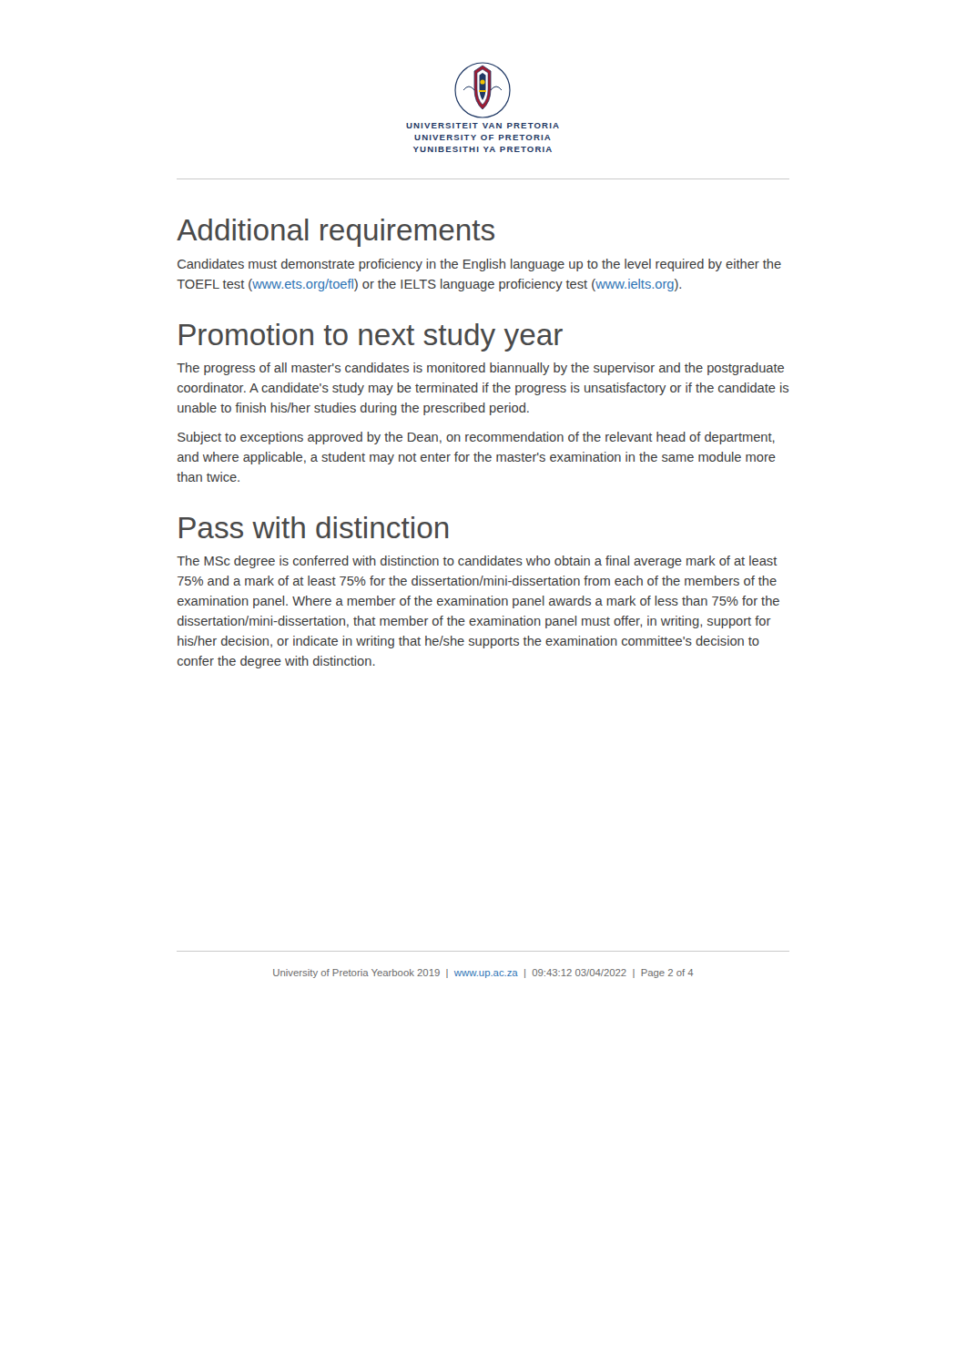UNIVERSITEIT VAN PRETORIA UNIVERSITY OF PRETORIA YUNIBESITHI YA PRETORIA
Additional requirements
Candidates must demonstrate proficiency in the English language up to the level required by either the TOEFL test (www.ets.org/toefl) or the IELTS language proficiency test (www.ielts.org).
Promotion to next study year
The progress of all master's candidates is monitored biannually by the supervisor and the postgraduate coordinator. A candidate's study may be terminated if the progress is unsatisfactory or if the candidate is unable to finish his/her studies during the prescribed period.
Subject to exceptions approved by the Dean, on recommendation of the relevant head of department, and where applicable, a student may not enter for the master's examination in the same module more than twice.
Pass with distinction
The MSc degree is conferred with distinction to candidates who obtain a final average mark of at least 75% and a mark of at least 75% for the dissertation/mini-dissertation from each of the members of the examination panel. Where a member of the examination panel awards a mark of less than 75% for the dissertation/mini-dissertation, that member of the examination panel must offer, in writing, support for his/her decision, or indicate in writing that he/she supports the examination committee's decision to confer the degree with distinction.
University of Pretoria Yearbook 2019 | www.up.ac.za | 09:43:12 03/04/2022 | Page 2 of 4